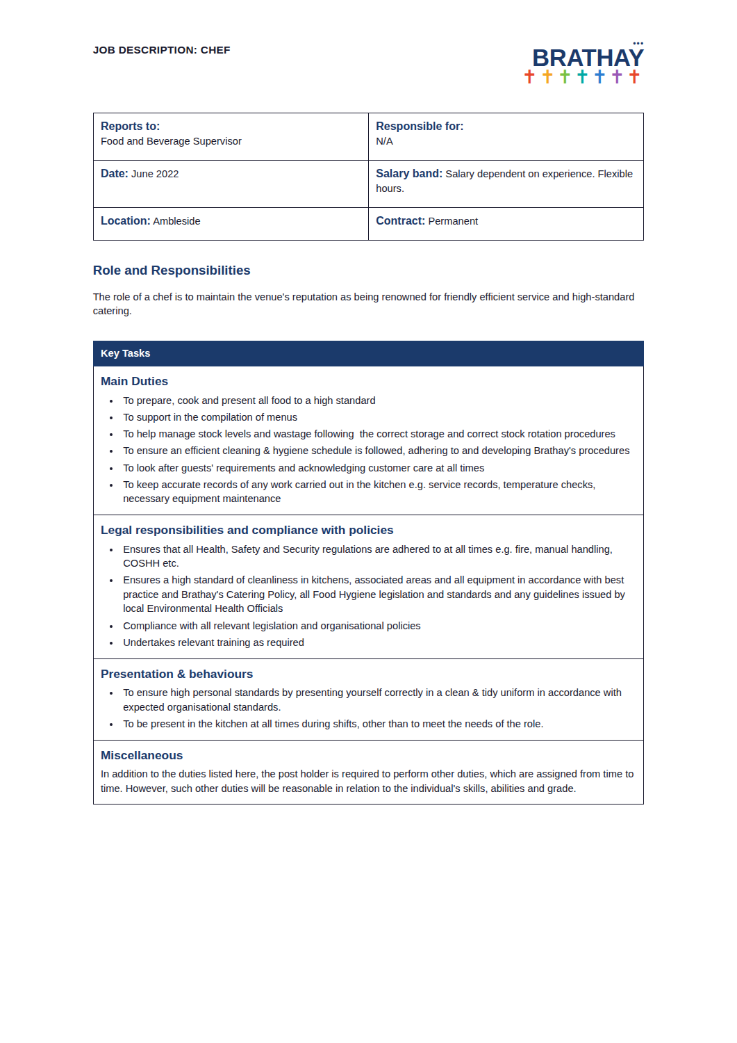JOB DESCRIPTION: CHEF
••• BRATHAY ✝✝✝✝✝✝✝
| Reports to: Food and Beverage Supervisor | Responsible for: N/A |
| Date: June 2022 | Salary band: Salary dependent on experience. Flexible hours. |
| Location: Ambleside | Contract: Permanent |
Role and Responsibilities
The role of a chef is to maintain the venue's reputation as being renowned for friendly efficient service and high-standard catering.
| Key Tasks |
| --- |
| Main Duties To prepare, cook and present all food to a high standard To support in the compilation of menus To help manage stock levels and wastage following the correct storage and correct stock rotation procedures To ensure an efficient cleaning & hygiene schedule is followed, adhering to and developing Brathay's procedures To look after guests' requirements and acknowledging customer care at all times To keep accurate records of any work carried out in the kitchen e.g. service records, temperature checks, necessary equipment maintenance |
| Legal responsibilities and compliance with policies Ensures that all Health, Safety and Security regulations are adhered to at all times e.g. fire, manual handling, COSHH etc. Ensures a high standard of cleanliness in kitchens, associated areas and all equipment in accordance with best practice and Brathay's Catering Policy, all Food Hygiene legislation and standards and any guidelines issued by local Environmental Health Officials Compliance with all relevant legislation and organisational policies Undertakes relevant training as required |
| Presentation & behaviours To ensure high personal standards by presenting yourself correctly in a clean & tidy uniform in accordance with expected organisational standards. To be present in the kitchen at all times during shifts, other than to meet the needs of the role. |
| Miscellaneous In addition to the duties listed here, the post holder is required to perform other duties, which are assigned from time to time. However, such other duties will be reasonable in relation to the individual's skills, abilities and grade. |